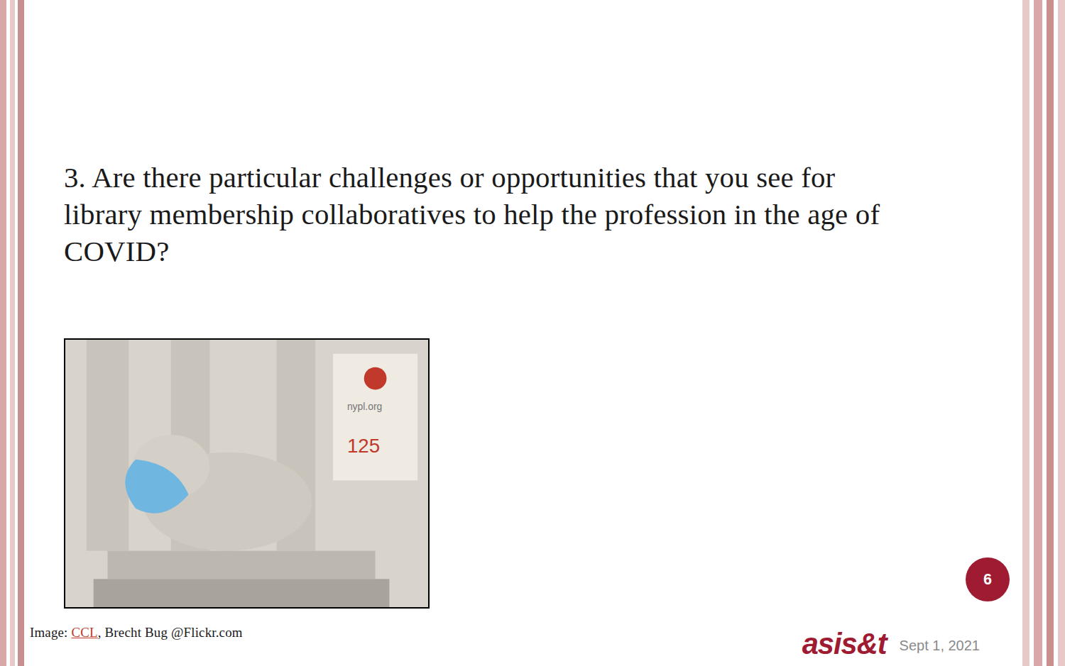3. Are there particular challenges or opportunities that you see for library membership collaboratives to help the profession in the age of COVID?
6
Image: CCL, Brecht Bug @Flickr.com
asis&t Sept 1, 2021